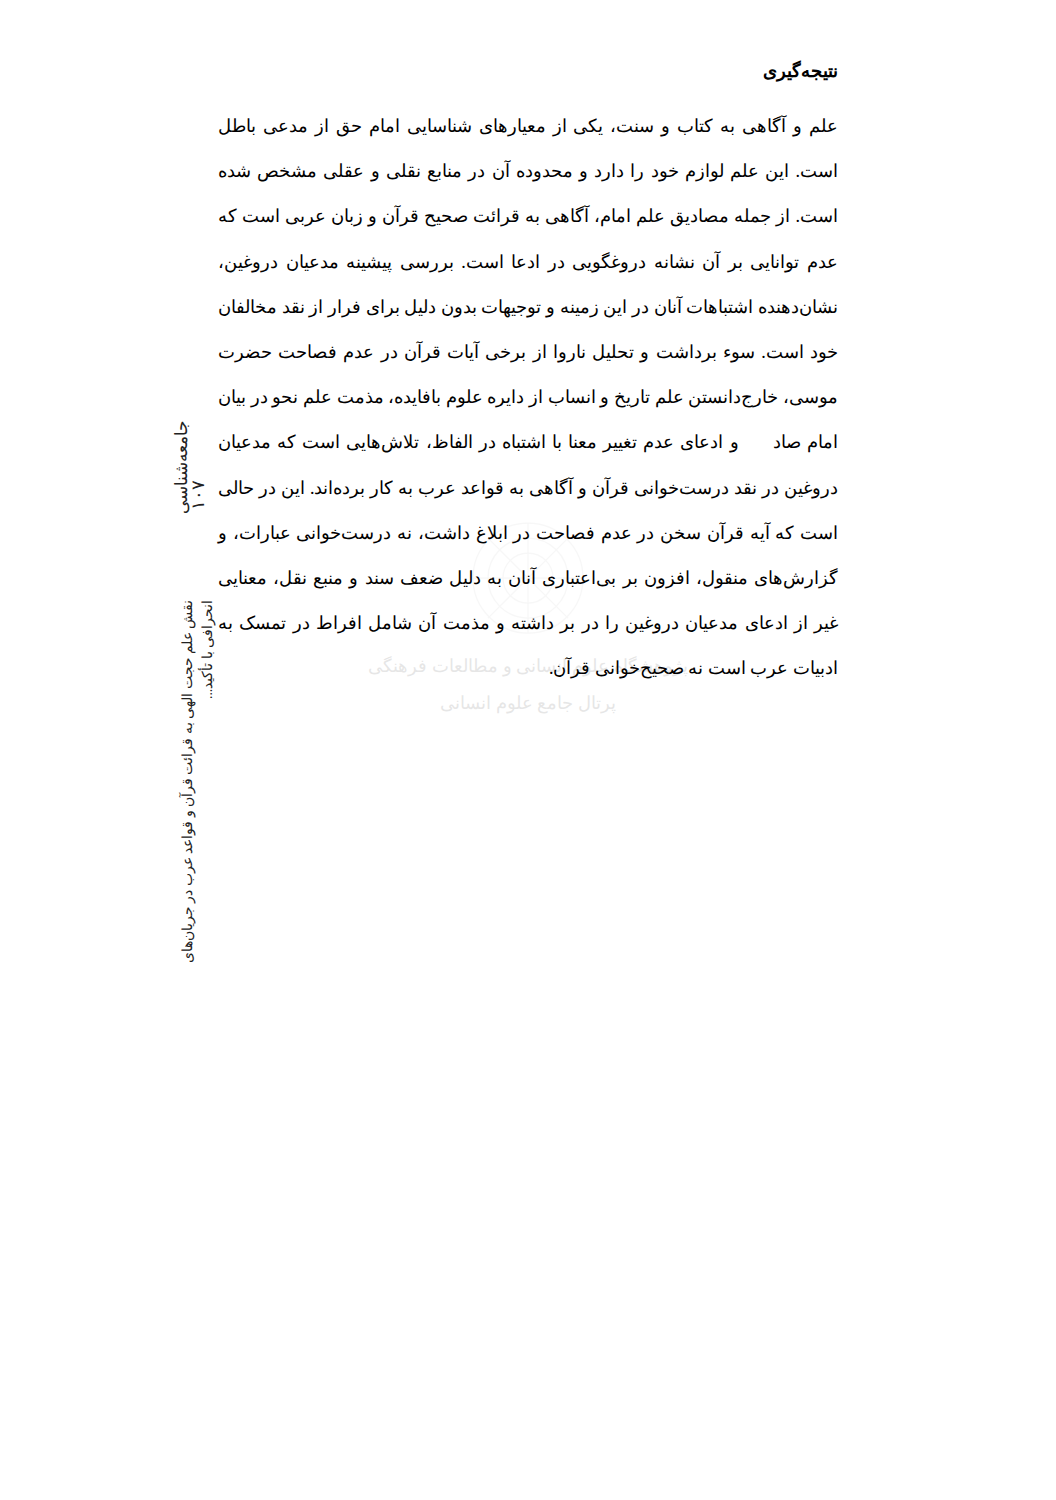پژوهشگاه علوم انسانی و مطالعات فرهنگی
پرتال جامع علوم انسانی
نتیجه‌گیری
علم و آگاهی به کتاب و سنت، یکی از معیارهای شناسایی امام حق از مدعی باطل است. این علم لوازم خود را دارد و محدوده آن در منابع نقلی و عقلی مشخص شده است. از جمله مصادیق علم امام، آگاهی به قرائت صحیح قرآن و زبان عربی است که عدم توانایی بر آن نشانه دروغگویی در ادعا است. بررسی پیشینه مدعیان دروغین، نشان‌دهنده اشتباهات آنان در این زمینه و توجیهات بدون دلیل برای فرار از نقد مخالفان خود است. سوء برداشت و تحلیل ناروا از برخی آیات قرآن در عدم فصاحت حضرت موسی، خارج‌دانستن علم تاریخ و انساب از دایره علوم بافایده، مذمت علم نحو در بیان امام صادقۖ و ادعای عدم تغییر معنا با اشتباه در الفاظ، تلاش‌هایی است که مدعیان دروغین در نقد درست‌خوانی قرآن و آگاهی به قواعد عرب به کار برده‌اند. این در حالی است که آیه قرآن سخن در عدم فصاحت در ابلاغ داشت، نه درست‌خوانی عبارات، و گزارش‌های منقول، افزون بر بی‌اعتباری آنان به دلیل ضعف سند و منبع نقل، معنایی غیر از ادعای مدعیان دروغین را در بر داشته و مذمت آن شامل افراط در تمسک به ادبیات عرب است نه صحیح‌خوانی قرآن.
۱۰۷
جامعه‌شناسی
نقش علم حجت الهی به قرائت قرآن و قواعد عرب در جریان‌های انحرافی با تأکید...